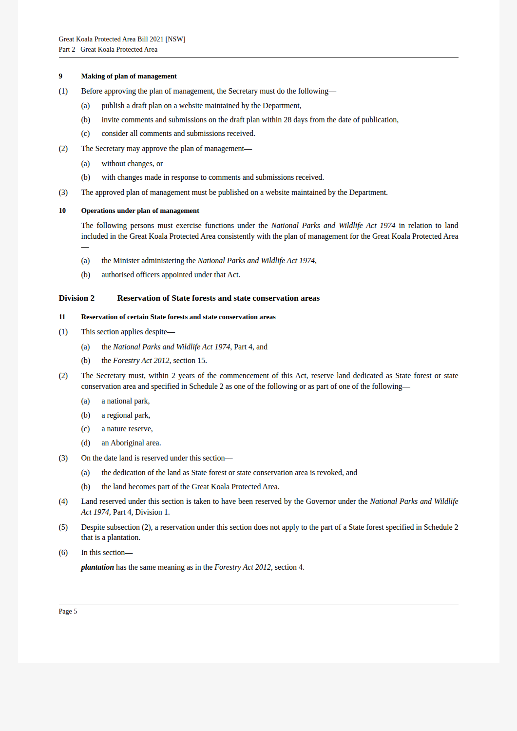Great Koala Protected Area Bill 2021 [NSW]
Part 2 Great Koala Protected Area
9 Making of plan of management
(1) Before approving the plan of management, the Secretary must do the following—
(a) publish a draft plan on a website maintained by the Department,
(b) invite comments and submissions on the draft plan within 28 days from the date of publication,
(c) consider all comments and submissions received.
(2) The Secretary may approve the plan of management—
(a) without changes, or
(b) with changes made in response to comments and submissions received.
(3) The approved plan of management must be published on a website maintained by the Department.
10 Operations under plan of management
The following persons must exercise functions under the National Parks and Wildlife Act 1974 in relation to land included in the Great Koala Protected Area consistently with the plan of management for the Great Koala Protected Area—
(a) the Minister administering the National Parks and Wildlife Act 1974,
(b) authorised officers appointed under that Act.
Division 2 Reservation of State forests and state conservation areas
11 Reservation of certain State forests and state conservation areas
(1) This section applies despite—
(a) the National Parks and Wildlife Act 1974, Part 4, and
(b) the Forestry Act 2012, section 15.
(2) The Secretary must, within 2 years of the commencement of this Act, reserve land dedicated as State forest or state conservation area and specified in Schedule 2 as one of the following or as part of one of the following—
(a) a national park,
(b) a regional park,
(c) a nature reserve,
(d) an Aboriginal area.
(3) On the date land is reserved under this section—
(a) the dedication of the land as State forest or state conservation area is revoked, and
(b) the land becomes part of the Great Koala Protected Area.
(4) Land reserved under this section is taken to have been reserved by the Governor under the National Parks and Wildlife Act 1974, Part 4, Division 1.
(5) Despite subsection (2), a reservation under this section does not apply to the part of a State forest specified in Schedule 2 that is a plantation.
(6) In this section—
plantation has the same meaning as in the Forestry Act 2012, section 4.
Page 5